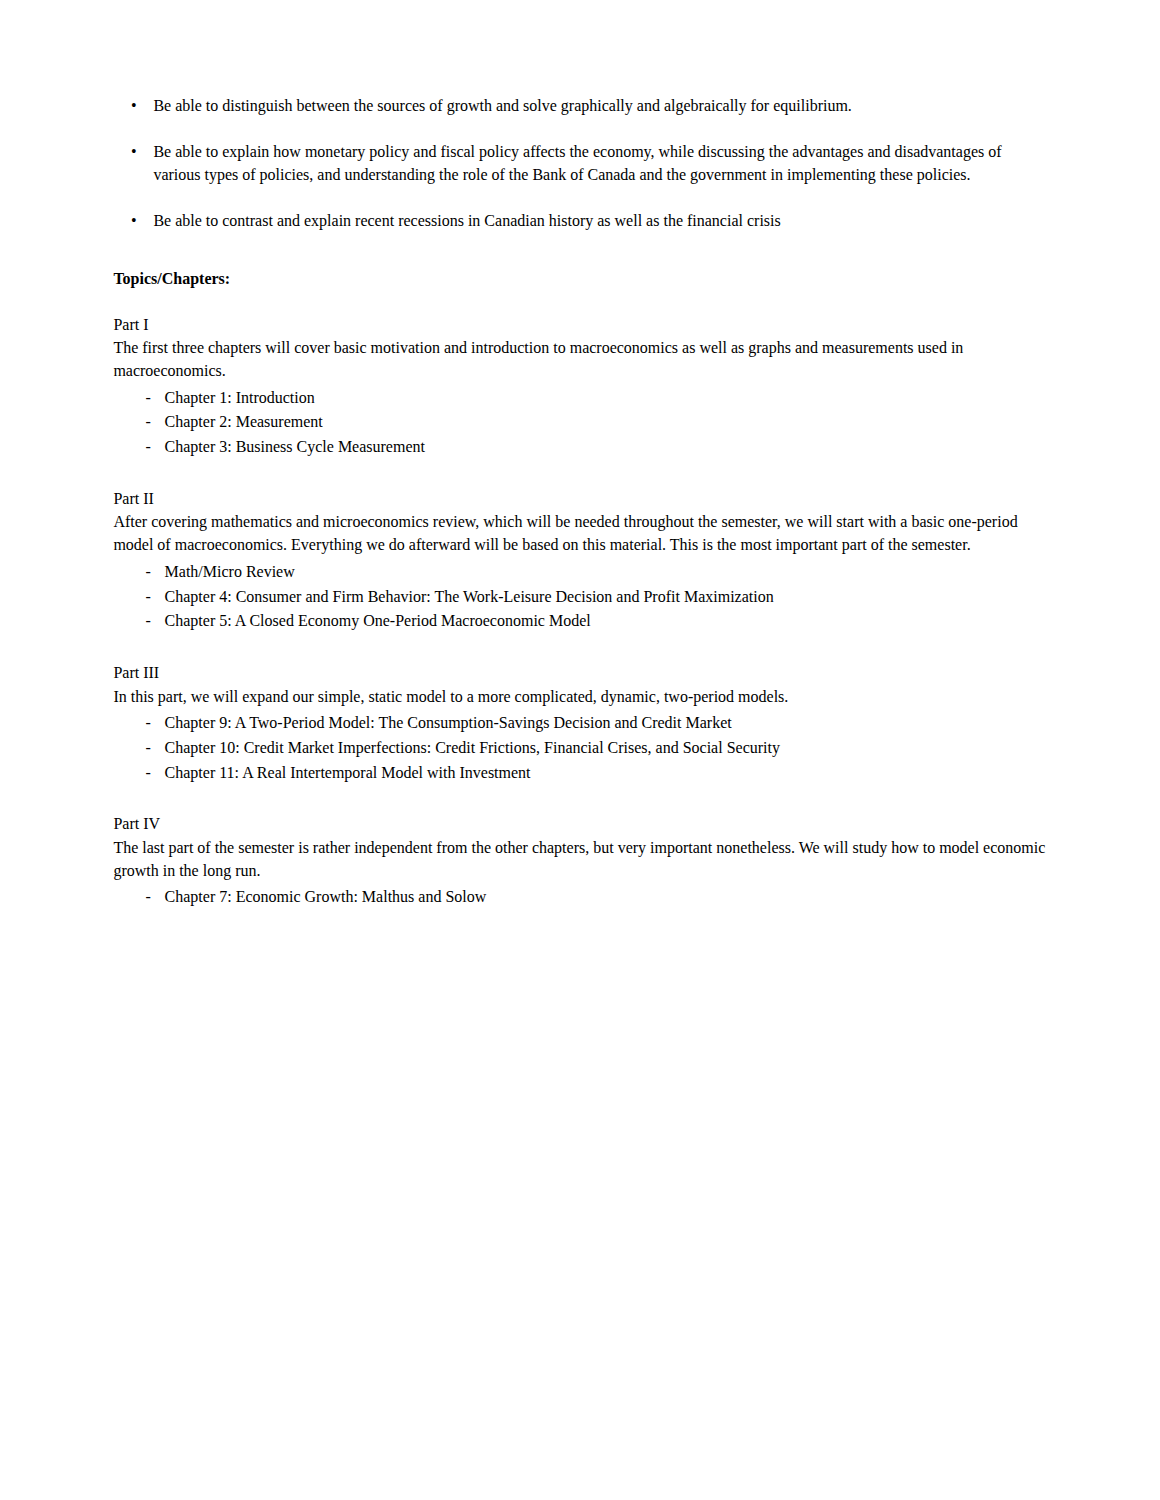Be able to distinguish between the sources of growth and solve graphically and algebraically for equilibrium.
Be able to explain how monetary policy and fiscal policy affects the economy, while discussing the advantages and disadvantages of various types of policies, and understanding the role of the Bank of Canada and the government in implementing these policies.
Be able to contrast and explain recent recessions in Canadian history as well as the financial crisis
Topics/Chapters:
Part I
The first three chapters will cover basic motivation and introduction to macroeconomics as well as graphs and measurements used in macroeconomics.
Chapter 1: Introduction
Chapter 2: Measurement
Chapter 3: Business Cycle Measurement
Part II
After covering mathematics and microeconomics review, which will be needed throughout the semester, we will start with a basic one-period model of macroeconomics. Everything we do afterward will be based on this material. This is the most important part of the semester.
Math/Micro Review
Chapter 4: Consumer and Firm Behavior: The Work-Leisure Decision and Profit Maximization
Chapter 5: A Closed Economy One-Period Macroeconomic Model
Part III
In this part, we will expand our simple, static model to a more complicated, dynamic, two-period models.
Chapter 9: A Two-Period Model: The Consumption-Savings Decision and Credit Market
Chapter 10: Credit Market Imperfections: Credit Frictions, Financial Crises, and Social Security
Chapter 11: A Real Intertemporal Model with Investment
Part IV
The last part of the semester is rather independent from the other chapters, but very important nonetheless. We will study how to model economic growth in the long run.
Chapter 7: Economic Growth: Malthus and Solow